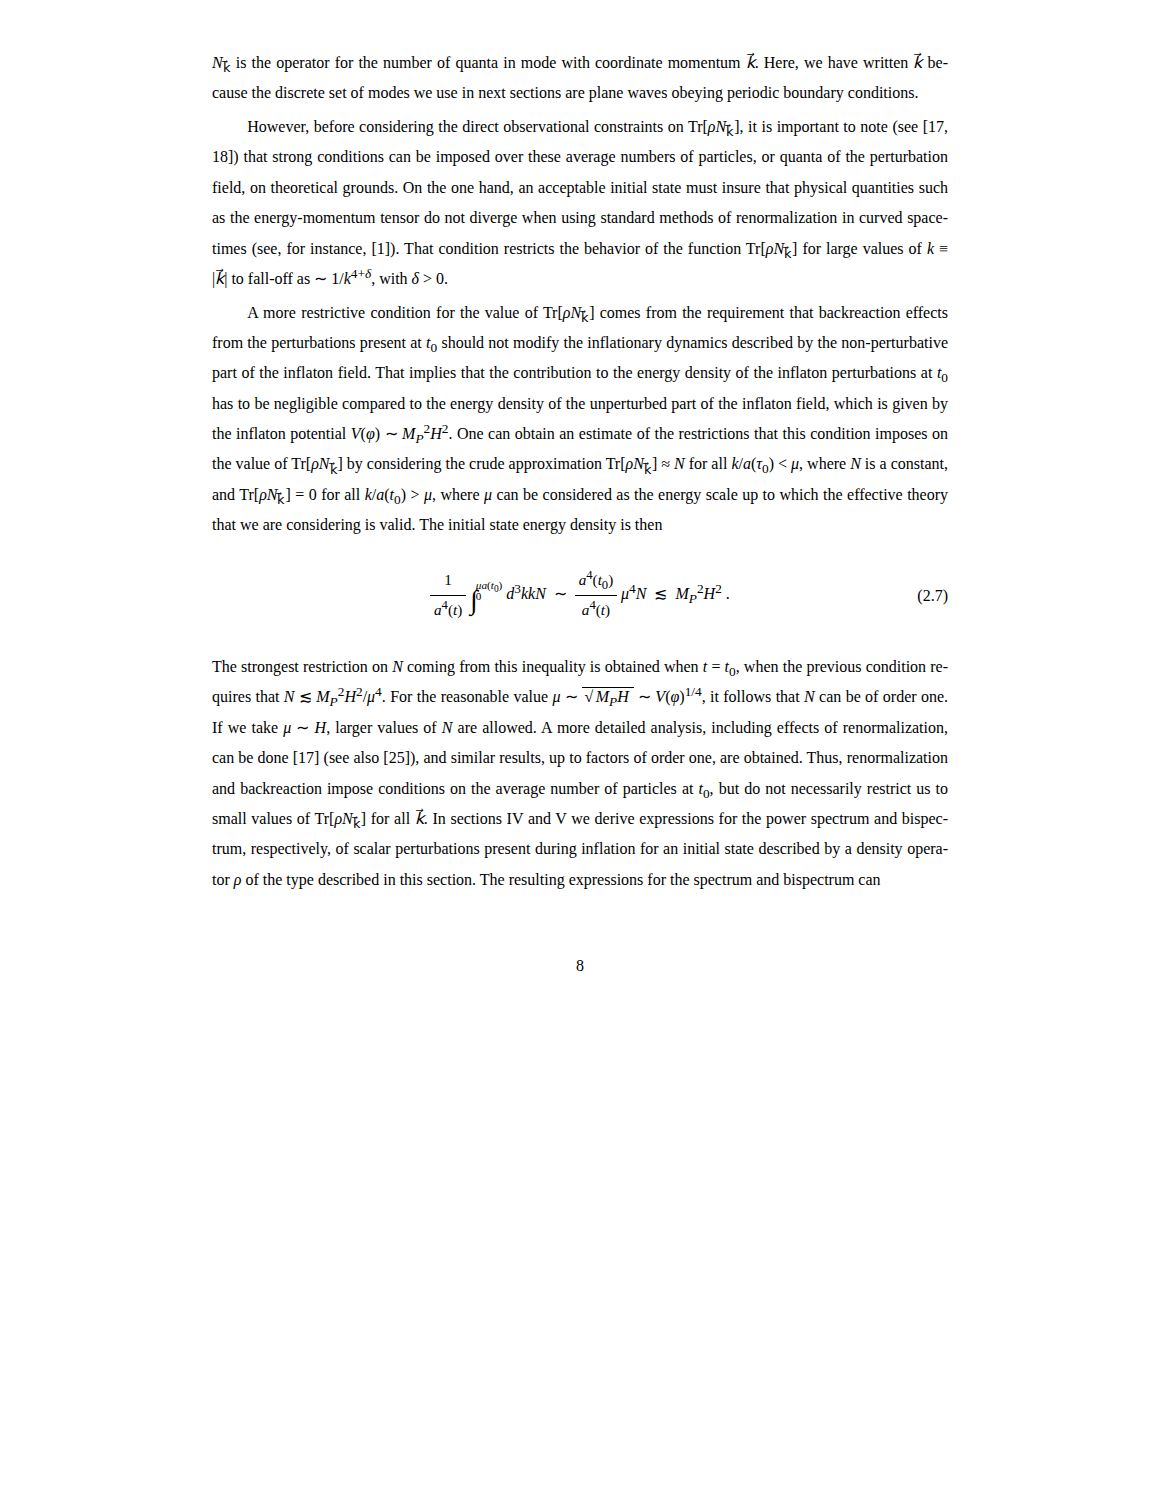Nk⃗ is the operator for the number of quanta in mode with coordinate momentum k⃗. Here, we have written k⃗ because the discrete set of modes we use in next sections are plane waves obeying periodic boundary conditions.
However, before considering the direct observational constraints on Tr[ρNk⃗], it is important to note (see [17, 18]) that strong conditions can be imposed over these average numbers of particles, or quanta of the perturbation field, on theoretical grounds. On the one hand, an acceptable initial state must insure that physical quantities such as the energy-momentum tensor do not diverge when using standard methods of renormalization in curved spacetimes (see, for instance, [1]). That condition restricts the behavior of the function Tr[ρNk⃗] for large values of k ≡ |k⃗| to fall-off as ∼ 1/k4+δ, with δ > 0.
A more restrictive condition for the value of Tr[ρNk⃗] comes from the requirement that backreaction effects from the perturbations present at t0 should not modify the inflationary dynamics described by the non-perturbative part of the inflaton field. That implies that the contribution to the energy density of the inflaton perturbations at t0 has to be negligible compared to the energy density of the unperturbed part of the inflaton field, which is given by the inflaton potential V(φ) ∼ MP2H2. One can obtain an estimate of the restrictions that this condition imposes on the value of Tr[ρNk⃗] by considering the crude approximation Tr[ρNk⃗] ≈ N for all k/a(τ0) < μ, where N is a constant, and Tr[ρNk⃗] = 0 for all k/a(t0) > μ, where μ can be considered as the energy scale up to which the effective theory that we are considering is valid. The initial state energy density is then
1 a4(t) ∫μa(t0) 0 d3kkN ∼ a4(t0) a4(t) μ4N ≲ MP2H2 . (2.7)
The strongest restriction on N coming from this inequality is obtained when t = t0, when the previous condition requires that N ≲ MP2H2/μ4. For the reasonable value μ ∼ √MPH ∼ V(φ)1/4, it follows that N can be of order one. If we take μ ∼ H, larger values of N are allowed. A more detailed analysis, including effects of renormalization, can be done [17] (see also [25]), and similar results, up to factors of order one, are obtained. Thus, renormalization and backreaction impose conditions on the average number of particles at t0, but do not necessarily restrict us to small values of Tr[ρNk⃗] for all k⃗. In sections IV and V we derive expressions for the power spectrum and bispectrum, respectively, of scalar perturbations present during inflation for an initial state described by a density operator ρ of the type described in this section. The resulting expressions for the spectrum and bispectrum can
8